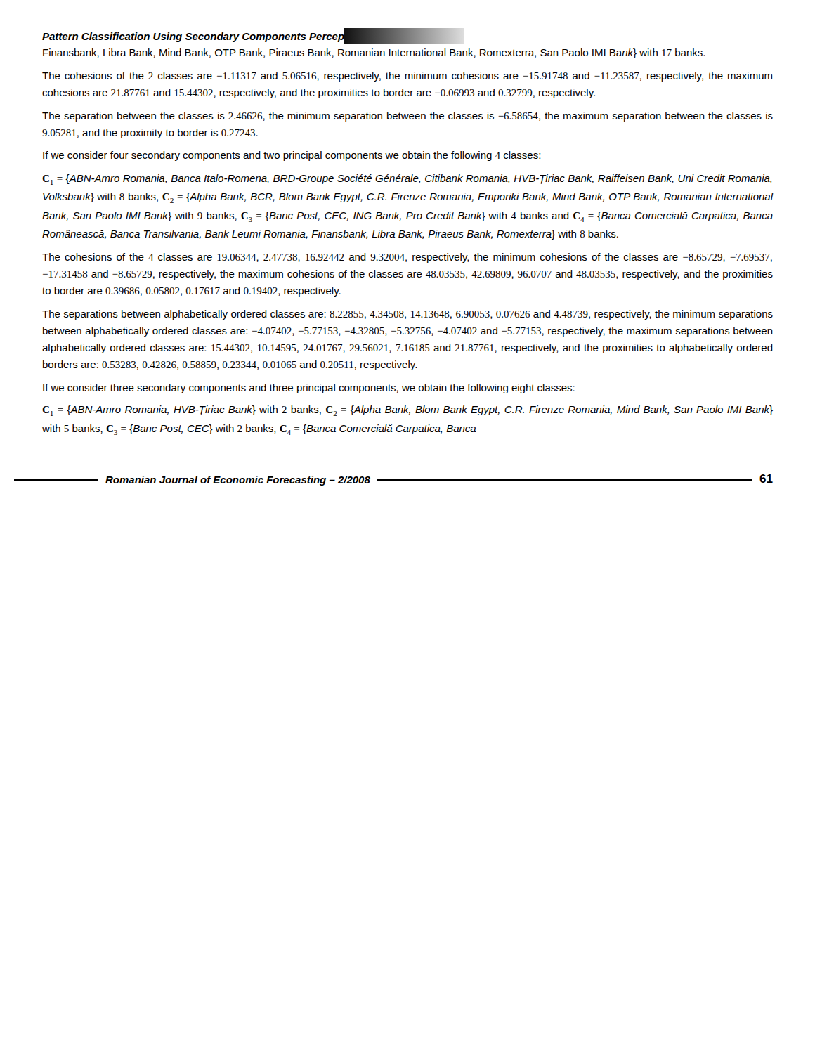Pattern Classification Using Secondary Components Percep
Finansbank, Libra Bank, Mind Bank, OTP Bank, Piraeus Bank, Romanian International Bank, Romexterra, San Paolo IMI Bank} with 17 banks.
The cohesions of the 2 classes are −1.11317 and 5.06516, respectively, the minimum cohesions are −15.91748 and −11.23587, respectively, the maximum cohesions are 21.87761 and 15.44302, respectively, and the proximities to border are −0.06993 and 0.32799, respectively.
The separation between the classes is 2.46626, the minimum separation between the classes is −6.58654, the maximum separation between the classes is 9.05281, and the proximity to border is 0.27243.
If we consider four secondary components and two principal components we obtain the following 4 classes:
C1 = {ABN-Amro Romania, Banca Italo-Romena, BRD-Groupe Société Générale, Citibank Romania, HVB-Țiriac Bank, Raiffeisen Bank, Uni Credit Romania, Volksbank} with 8 banks, C2 = {Alpha Bank, BCR, Blom Bank Egypt, C.R. Firenze Romania, Emporiki Bank, Mind Bank, OTP Bank, Romanian International Bank, San Paolo IMI Bank} with 9 banks, C3 = {Banc Post, CEC, ING Bank, Pro Credit Bank} with 4 banks and C4 = {Banca Comercială Carpatica, Banca Românească, Banca Transilvania, Bank Leumi Romania, Finansbank, Libra Bank, Piraeus Bank, Romexterra} with 8 banks.
The cohesions of the 4 classes are 19.06344, 2.47738, 16.92442 and 9.32004, respectively, the minimum cohesions of the classes are −8.65729, −7.69537, −17.31458 and −8.65729, respectively, the maximum cohesions of the classes are 48.03535, 42.69809, 96.0707 and 48.03535, respectively, and the proximities to border are 0.39686, 0.05802, 0.17617 and 0.19402, respectively.
The separations between alphabetically ordered classes are: 8.22855, 4.34508, 14.13648, 6.90053, 0.07626 and 4.48739, respectively, the minimum separations between alphabetically ordered classes are: −4.07402, −5.77153, −4.32805, −5.32756, −4.07402 and −5.77153, respectively, the maximum separations between alphabetically ordered classes are: 15.44302, 10.14595, 24.01767, 29.56021, 7.16185 and 21.87761, respectively, and the proximities to alphabetically ordered borders are: 0.53283, 0.42826, 0.58859, 0.23344, 0.01065 and 0.20511, respectively.
If we consider three secondary components and three principal components, we obtain the following eight classes:
C1 = {ABN-Amro Romania, HVB-Țiriac Bank} with 2 banks, C2 = {Alpha Bank, Blom Bank Egypt, C.R. Firenze Romania, Mind Bank, San Paolo IMI Bank} with 5 banks, C3 = {Banc Post, CEC} with 2 banks, C4 = {Banca Comercială Carpatica, Banca
Romanian Journal of Economic Forecasting – 2/2008
61